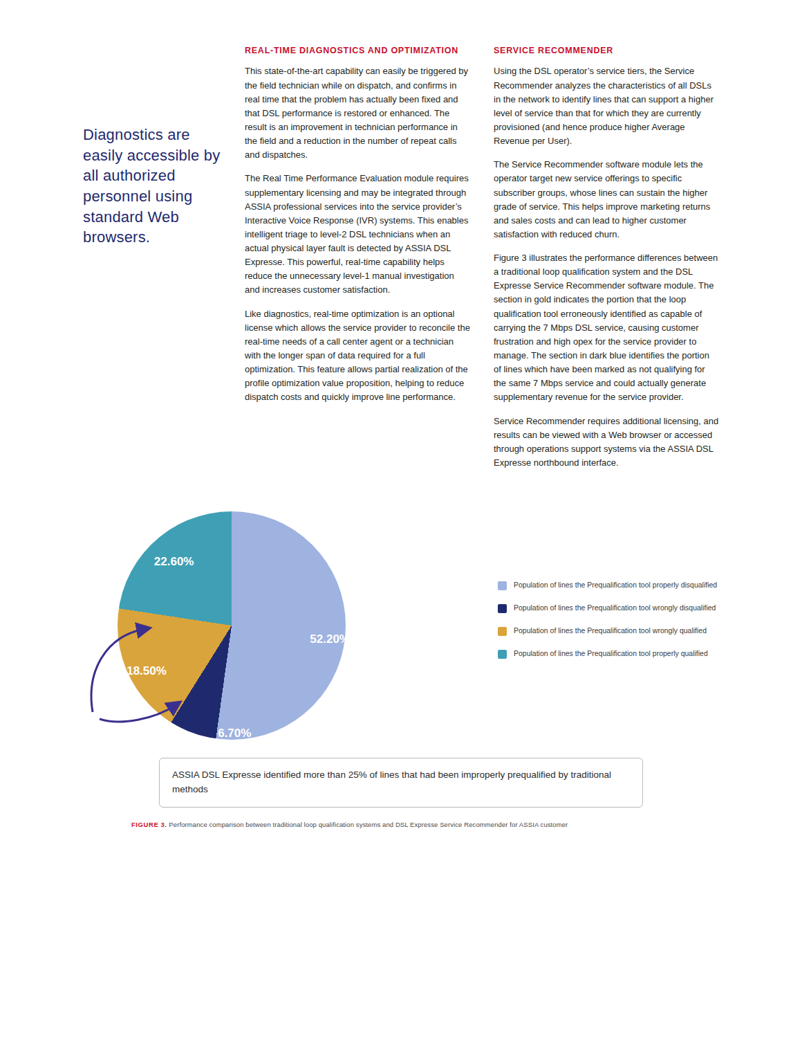Diagnostics are easily accessible by all authorized personnel using standard Web browsers.
Real-Time Diagnostics and Optimization
This state-of-the-art capability can easily be triggered by the field technician while on dispatch, and confirms in real time that the problem has actually been fixed and that DSL performance is restored or enhanced. The result is an improvement in technician performance in the field and a reduction in the number of repeat calls and dispatches.
The Real Time Performance Evaluation module requires supplementary licensing and may be integrated through ASSIA professional services into the service provider’s Interactive Voice Response (IVR) systems. This enables intelligent triage to level-2 DSL technicians when an actual physical layer fault is detected by ASSIA DSL Expresse. This powerful, real-time capability helps reduce the unnecessary level-1 manual investigation and increases customer satisfaction.
Like diagnostics, real-time optimization is an optional license which allows the service provider to reconcile the real-time needs of a call center agent or a technician with the longer span of data required for a full optimization. This feature allows partial realization of the profile optimization value proposition, helping to reduce dispatch costs and quickly improve line performance.
Service Recommender
Using the DSL operator’s service tiers, the Service Recommender analyzes the characteristics of all DSLs in the network to identify lines that can support a higher level of service than that for which they are currently provisioned (and hence produce higher Average Revenue per User).
The Service Recommender software module lets the operator target new service offerings to specific subscriber groups, whose lines can sustain the higher grade of service. This helps improve marketing returns and sales costs and can lead to higher customer satisfaction with reduced churn.
Figure 3 illustrates the performance differences between a traditional loop qualification system and the DSL Expresse Service Recommender software module. The section in gold indicates the portion that the loop qualification tool erroneously identified as capable of carrying the 7 Mbps DSL service, causing customer frustration and high opex for the service provider to manage. The section in dark blue identifies the portion of lines which have been marked as not qualifying for the same 7 Mbps service and could actually generate supplementary revenue for the service provider.
Service Recommender requires additional licensing, and results can be viewed with a Web browser or accessed through operations support systems via the ASSIA DSL Expresse northbound interface.
52.20% 6.70% 18.50% 22.60%
Population of lines the Prequalification tool properly disqualified
Population of lines the Prequalification tool wrongly disqualified
Population of lines the Prequalification tool wrongly qualified
Population of lines the Prequalification tool properly qualified
ASSIA DSL Expresse identified more than 25% of lines that had been improperly prequalified by traditional methods
FIGURE 3. Performance comparison between traditional loop qualification systems and DSL Expresse Service Recommender for ASSIA customer